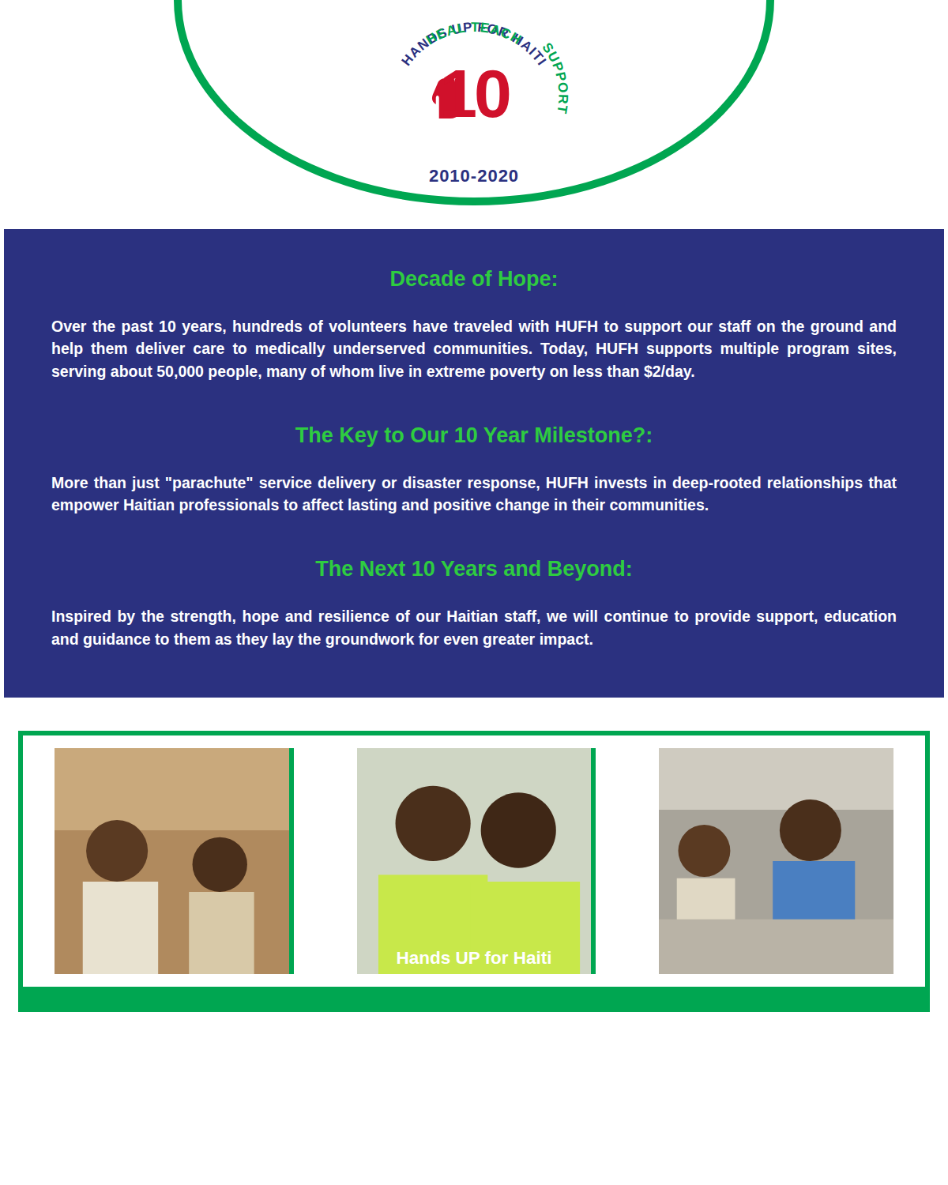HANDS UP FOR HAITI HEAL TEACH SUPPORT
10
2010-2020
Decade of Hope:
Over the past 10 years, hundreds of volunteers have traveled with HUFH to support our staff on the ground and help them deliver care to medically underserved communities. Today, HUFH supports multiple program sites, serving about 50,000 people, many of whom live in extreme poverty on less than $2/day.
The Key to Our 10 Year Milestone?:
More than just "parachute" service delivery or disaster response, HUFH invests in deep-rooted relationships that empower Haitian professionals to affect lasting and positive change in their communities.
The Next 10 Years and Beyond:
Inspired by the strength, hope and resilience of our Haitian staff, we will continue to provide support, education and guidance to them as they lay the groundwork for even greater impact.